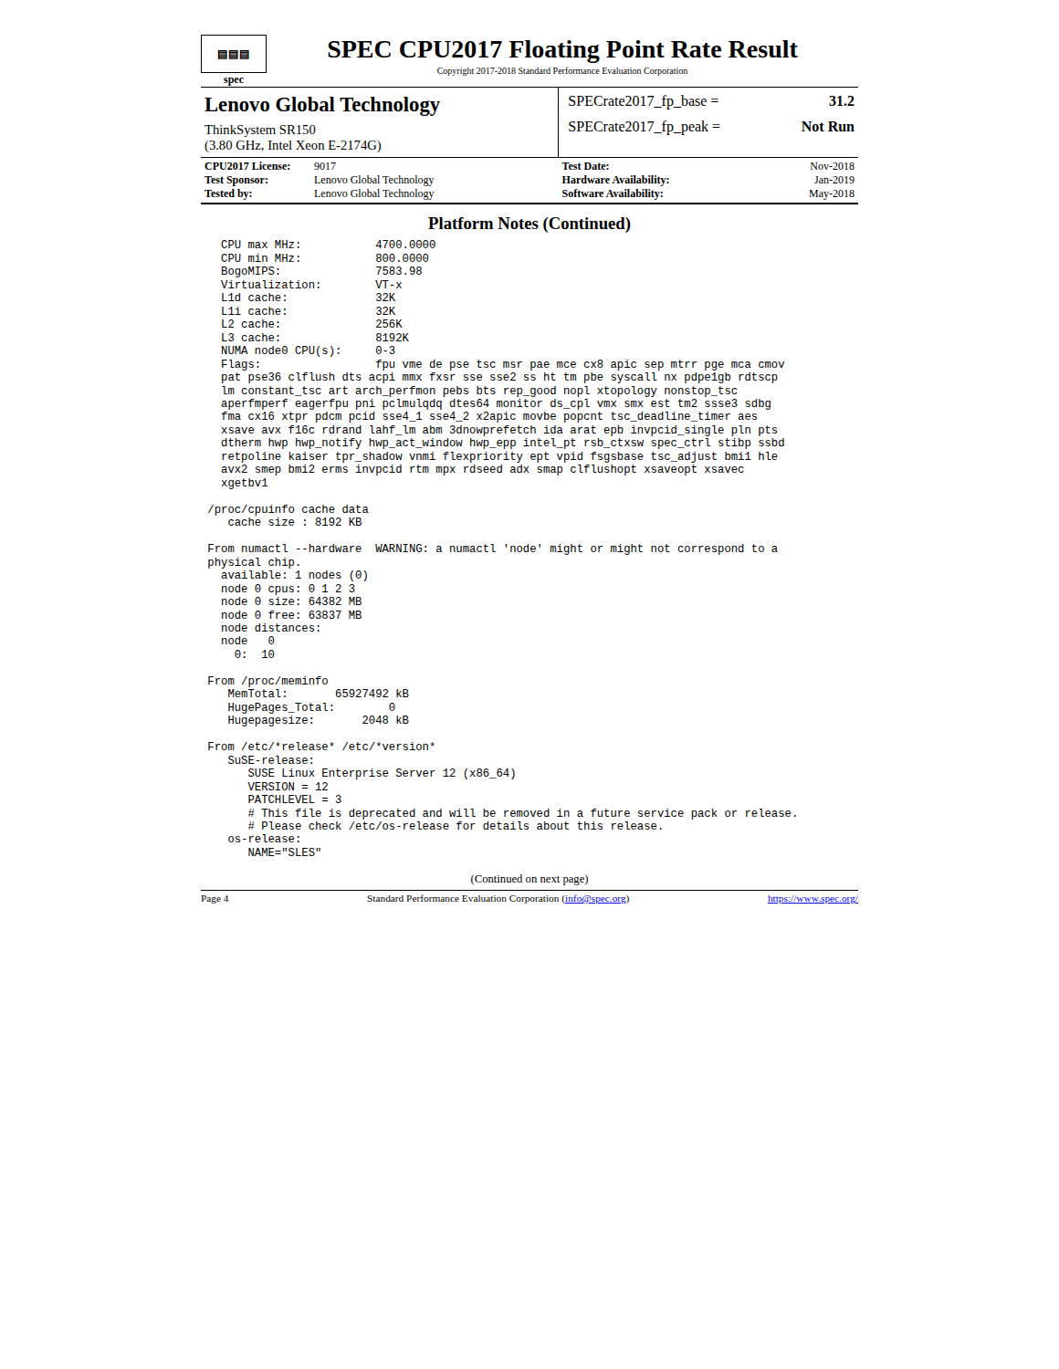▤▤▤
spec
SPEC CPU2017 Floating Point Rate Result
Copyright 2017-2018 Standard Performance Evaluation Corporation
Lenovo Global Technology
ThinkSystem SR150
(3.80 GHz, Intel Xeon E-2174G)
SPECrate2017_fp_base = 31.2
SPECrate2017_fp_peak = Not Run
CPU2017 License: 9017
Test Sponsor: Lenovo Global Technology
Tested by: Lenovo Global Technology
Test Date: Nov-2018
Hardware Availability: Jan-2019
Software Availability: May-2018
Platform Notes (Continued)
   CPU max MHz:           4700.0000
   CPU min MHz:           800.0000
   BogoMIPS:              7583.98
   Virtualization:        VT-x
   L1d cache:             32K
   L1i cache:             32K
   L2 cache:              256K
   L3 cache:              8192K
   NUMA node0 CPU(s):     0-3
   Flags:                 fpu vme de pse tsc msr pae mce cx8 apic sep mtrr pge mca cmov
   pat pse36 clflush dts acpi mmx fxsr sse sse2 ss ht tm pbe syscall nx pdpe1gb rdtscp
   lm constant_tsc art arch_perfmon pebs bts rep_good nopl xtopology nonstop_tsc
   aperfmperf eagerfpu pni pclmulqdq dtes64 monitor ds_cpl vmx smx est tm2 ssse3 sdbg
   fma cx16 xtpr pdcm pcid sse4_1 sse4_2 x2apic movbe popcnt tsc_deadline_timer aes
   xsave avx f16c rdrand lahf_lm abm 3dnowprefetch ida arat epb invpcid_single pln pts
   dtherm hwp hwp_notify hwp_act_window hwp_epp intel_pt rsb_ctxsw spec_ctrl stibp ssbd
   retpoline kaiser tpr_shadow vnmi flexpriority ept vpid fsgsbase tsc_adjust bmi1 hle
   avx2 smep bmi2 erms invpcid rtm mpx rdseed adx smap clflushopt xsaveopt xsavec
   xgetbv1

 /proc/cpuinfo cache data
    cache size : 8192 KB

 From numactl --hardware  WARNING: a numactl 'node' might or might not correspond to a
 physical chip.
   available: 1 nodes (0)
   node 0 cpus: 0 1 2 3
   node 0 size: 64382 MB
   node 0 free: 63837 MB
   node distances:
   node   0
     0:  10

 From /proc/meminfo
    MemTotal:       65927492 kB
    HugePages_Total:        0
    Hugepagesize:       2048 kB

 From /etc/*release* /etc/*version*
    SuSE-release:
       SUSE Linux Enterprise Server 12 (x86_64)
       VERSION = 12
       PATCHLEVEL = 3
       # This file is deprecated and will be removed in a future service pack or release.
       # Please check /etc/os-release for details about this release.
    os-release:
       NAME="SLES"
(Continued on next page)
Page 4
Standard Performance Evaluation Corporation (info@spec.org)
https://www.spec.org/